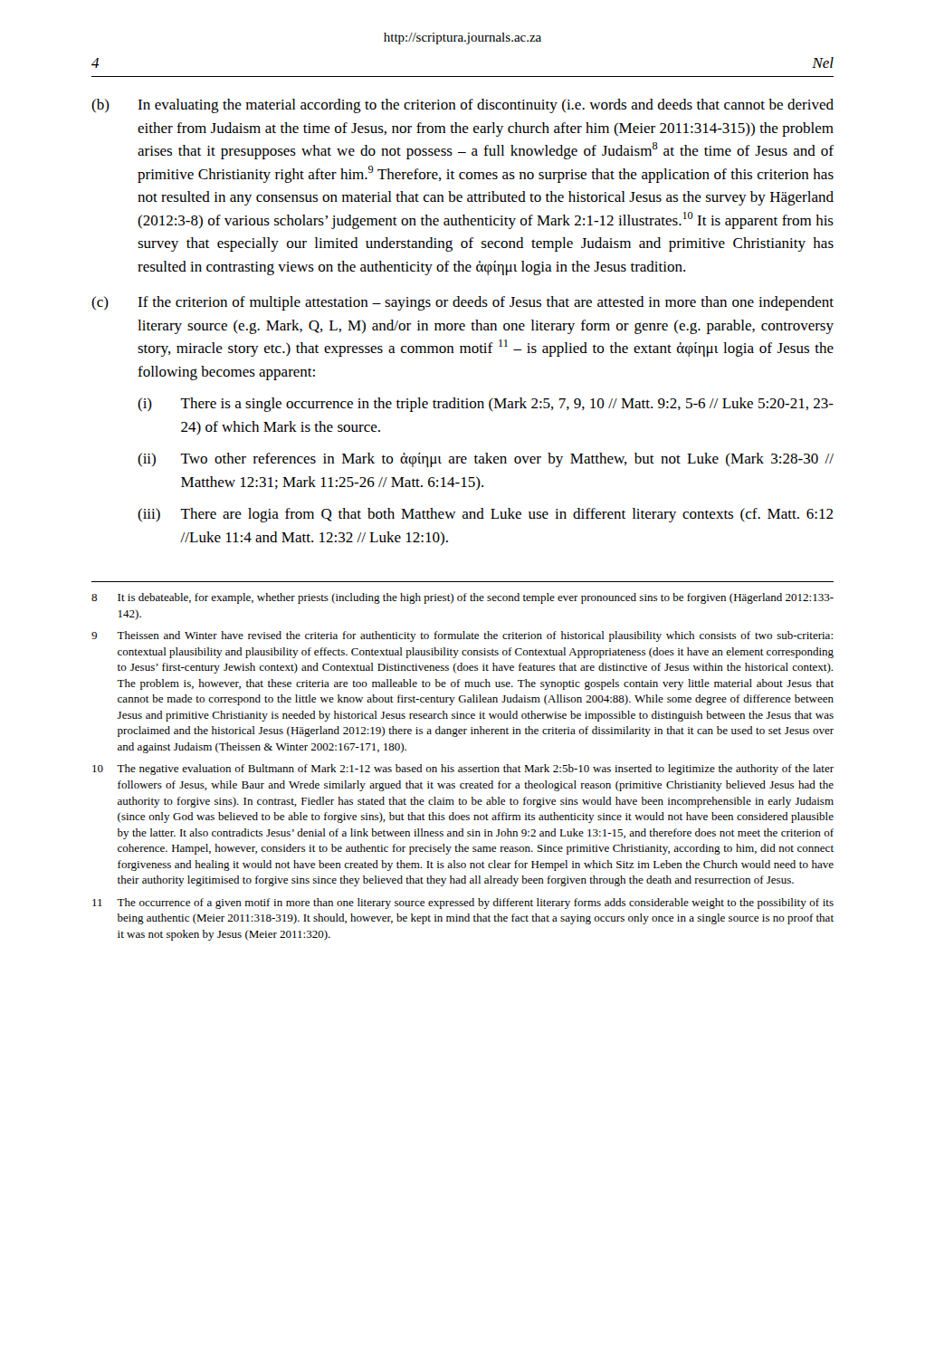http://scriptura.journals.ac.za
4 Nel
(b) In evaluating the material according to the criterion of discontinuity (i.e. words and deeds that cannot be derived either from Judaism at the time of Jesus, nor from the early church after him (Meier 2011:314-315)) the problem arises that it presupposes what we do not possess – a full knowledge of Judaism8 at the time of Jesus and of primitive Christianity right after him.9 Therefore, it comes as no surprise that the application of this criterion has not resulted in any consensus on material that can be attributed to the historical Jesus as the survey by Hägerland (2012:3-8) of various scholars’ judgement on the authenticity of Mark 2:1-12 illustrates.10 It is apparent from his survey that especially our limited understanding of second temple Judaism and primitive Christianity has resulted in contrasting views on the authenticity of the ἀφίημι logia in the Jesus tradition.
(c) If the criterion of multiple attestation – sayings or deeds of Jesus that are attested in more than one independent literary source (e.g. Mark, Q, L, M) and/or in more than one literary form or genre (e.g. parable, controversy story, miracle story etc.) that expresses a common motif 11 – is applied to the extant ἀφίημι logia of Jesus the following becomes apparent:
(i) There is a single occurrence in the triple tradition (Mark 2:5, 7, 9, 10 // Matt. 9:2, 5-6 // Luke 5:20-21, 23-24) of which Mark is the source.
(ii) Two other references in Mark to ἀφίημι are taken over by Matthew, but not Luke (Mark 3:28-30 // Matthew 12:31; Mark 11:25-26 // Matt. 6:14-15).
(iii) There are logia from Q that both Matthew and Luke use in different literary contexts (cf. Matt. 6:12 //Luke 11:4 and Matt. 12:32 // Luke 12:10).
8 It is debateable, for example, whether priests (including the high priest) of the second temple ever pronounced sins to be forgiven (Hägerland 2012:133-142).
9 Theissen and Winter have revised the criteria for authenticity to formulate the criterion of historical plausibility which consists of two sub-criteria: contextual plausibility and plausibility of effects. Contextual plausibility consists of Contextual Appropriateness (does it have an element corresponding to Jesus’ first-century Jewish context) and Contextual Distinctiveness (does it have features that are distinctive of Jesus within the historical context). The problem is, however, that these criteria are too malleable to be of much use. The synoptic gospels contain very little material about Jesus that cannot be made to correspond to the little we know about first-century Galilean Judaism (Allison 2004:88). While some degree of difference between Jesus and primitive Christianity is needed by historical Jesus research since it would otherwise be impossible to distinguish between the Jesus that was proclaimed and the historical Jesus (Hägerland 2012:19) there is a danger inherent in the criteria of dissimilarity in that it can be used to set Jesus over and against Judaism (Theissen & Winter 2002:167-171, 180).
10 The negative evaluation of Bultmann of Mark 2:1-12 was based on his assertion that Mark 2:5b-10 was inserted to legitimize the authority of the later followers of Jesus, while Baur and Wrede similarly argued that it was created for a theological reason (primitive Christianity believed Jesus had the authority to forgive sins). In contrast, Fiedler has stated that the claim to be able to forgive sins would have been incomprehensible in early Judaism (since only God was believed to be able to forgive sins), but that this does not affirm its authenticity since it would not have been considered plausible by the latter. It also contradicts Jesus’ denial of a link between illness and sin in John 9:2 and Luke 13:1-15, and therefore does not meet the criterion of coherence. Hampel, however, considers it to be authentic for precisely the same reason. Since primitive Christianity, according to him, did not connect forgiveness and healing it would not have been created by them. It is also not clear for Hempel in which Sitz im Leben the Church would need to have their authority legitimised to forgive sins since they believed that they had all already been forgiven through the death and resurrection of Jesus.
11 The occurrence of a given motif in more than one literary source expressed by different literary forms adds considerable weight to the possibility of its being authentic (Meier 2011:318-319). It should, however, be kept in mind that the fact that a saying occurs only once in a single source is no proof that it was not spoken by Jesus (Meier 2011:320).